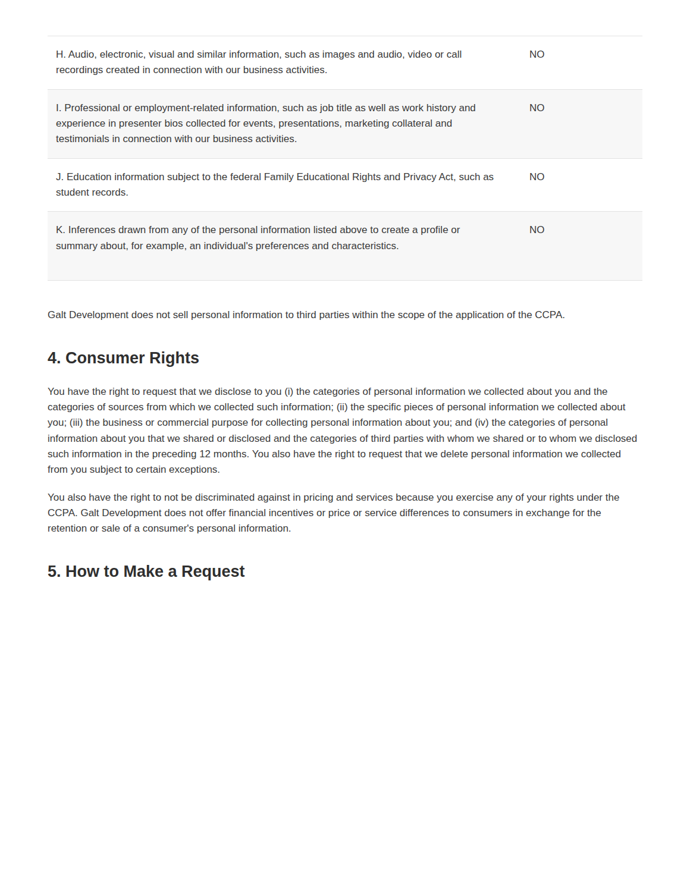| H. Audio, electronic, visual and similar information, such as images and audio, video or call recordings created in connection with our business activities. | NO |
| I. Professional or employment-related information, such as job title as well as work history and experience in presenter bios collected for events, presentations, marketing collateral and testimonials in connection with our business activities. | NO |
| J. Education information subject to the federal Family Educational Rights and Privacy Act, such as student records. | NO |
| K. Inferences drawn from any of the personal information listed above to create a profile or summary about, for example, an individual's preferences and characteristics. | NO |
Galt Development does not sell personal information to third parties within the scope of the application of the CCPA.
4. Consumer Rights
You have the right to request that we disclose to you (i) the categories of personal information we collected about you and the categories of sources from which we collected such information; (ii) the specific pieces of personal information we collected about you; (iii) the business or commercial purpose for collecting personal information about you; and (iv) the categories of personal information about you that we shared or disclosed and the categories of third parties with whom we shared or to whom we disclosed such information in the preceding 12 months. You also have the right to request that we delete personal information we collected from you subject to certain exceptions.
You also have the right to not be discriminated against in pricing and services because you exercise any of your rights under the CCPA. Galt Development does not offer financial incentives or price or service differences to consumers in exchange for the retention or sale of a consumer's personal information.
5. How to Make a Request